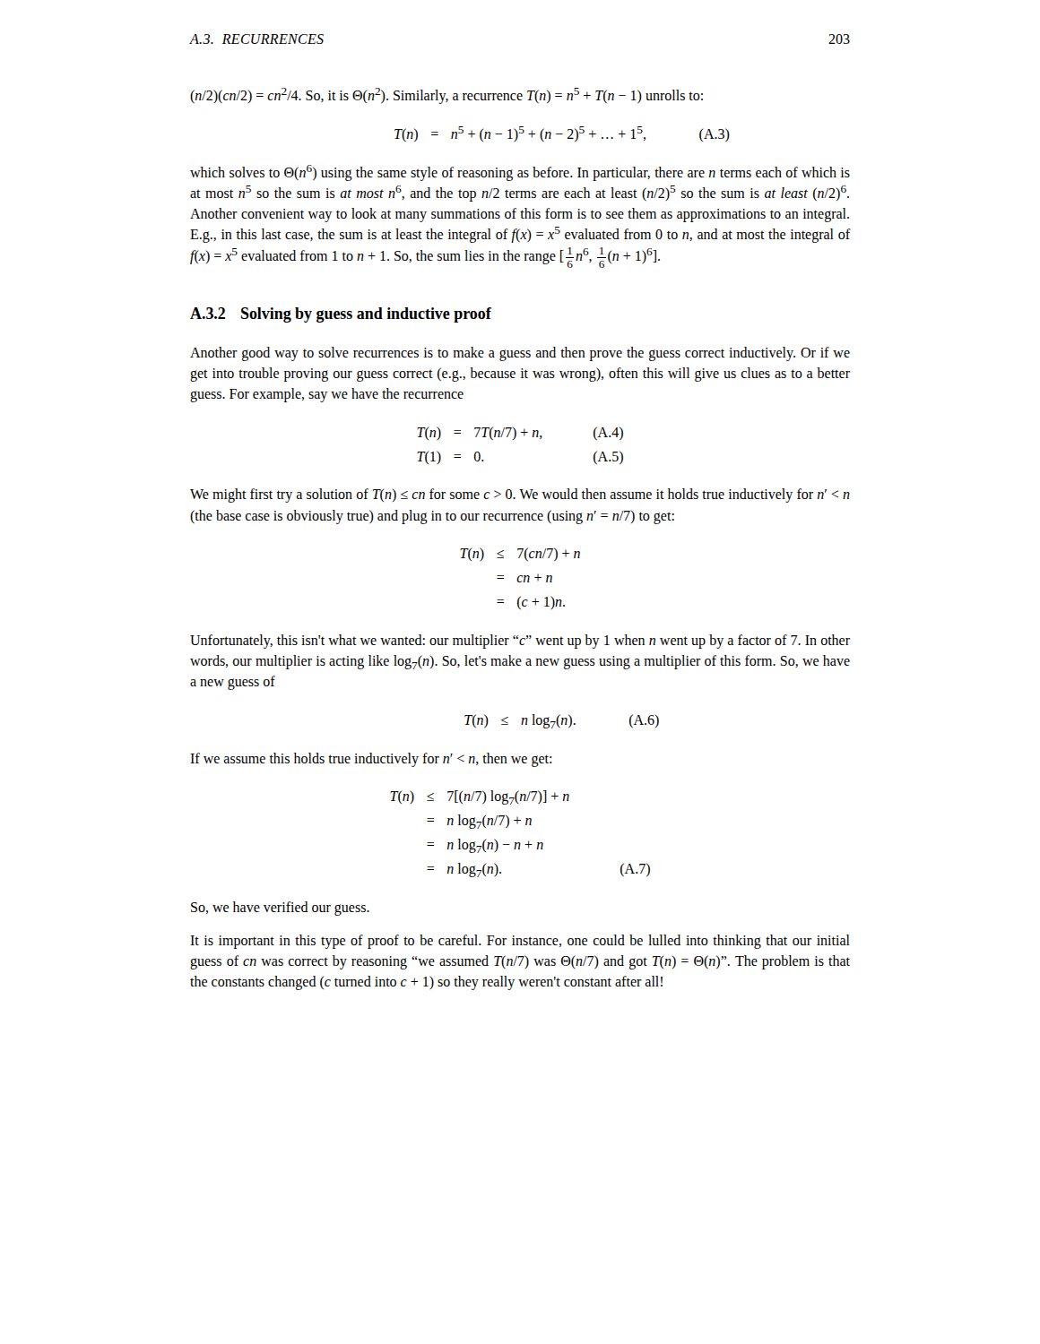A.3. RECURRENCES 203
(n/2)(cn/2) = cn2/4. So, it is Θ(n2). Similarly, a recurrence T(n) = n5 + T(n − 1) unrolls to:
| T ( n ) | = | n 5 + ( n − 1) 5 + ( n − 2) 5 + … + 1 5 , |
(A.3)
which solves to Θ(n6) using the same style of reasoning as before. In particular, there are n terms each of which is at most n5 so the sum is at most n6, and the top n/2 terms are each at least (n/2)5 so the sum is at least (n/2)6. Another convenient way to look at many summations of this form is to see them as approximations to an integral. E.g., in this last case, the sum is at least the integral of f(x) = x5 evaluated from 0 to n, and at most the integral of f(x) = x5 evaluated from 1 to n + 1. So, the sum lies in the range [16 n6, 16(n + 1)6].
A.3.2 Solving by guess and inductive proof
Another good way to solve recurrences is to make a guess and then prove the guess correct inductively. Or if we get into trouble proving our guess correct (e.g., because it was wrong), often this will give us clues as to a better guess. For example, say we have the recurrence
| T ( n ) | = | 7 T ( n /7) + n , | (A.4) |
| T (1) | = | 0. | (A.5) |
We might first try a solution of T(n) ≤ cn for some c > 0. We would then assume it holds true inductively for n′ < n (the base case is obviously true) and plug in to our recurrence (using n′ = n/7) to get:
| T ( n ) | ≤ | 7( cn /7) + n |
| | = | cn + n |
| | = | ( c + 1) n . |
Unfortunately, this isn't what we wanted: our multiplier “c” went up by 1 when n went up by a factor of 7. In other words, our multiplier is acting like log7(n). So, let's make a new guess using a multiplier of this form. So, we have a new guess of
| T ( n ) | ≤ | n log 7 ( n ). |
(A.6)
If we assume this holds true inductively for n′ < n, then we get:
| T ( n ) | ≤ | 7[( n /7) log 7 ( n /7)] + n | |
| | = | n log 7 ( n /7) + n | |
| | = | n log 7 ( n ) − n + n | |
| | = | n log 7 ( n ). | (A.7) |
So, we have verified our guess.
It is important in this type of proof to be careful. For instance, one could be lulled into thinking that our initial guess of cn was correct by reasoning “we assumed T(n/7) was Θ(n/7) and got T(n) = Θ(n)”. The problem is that the constants changed (c turned into c + 1) so they really weren't constant after all!